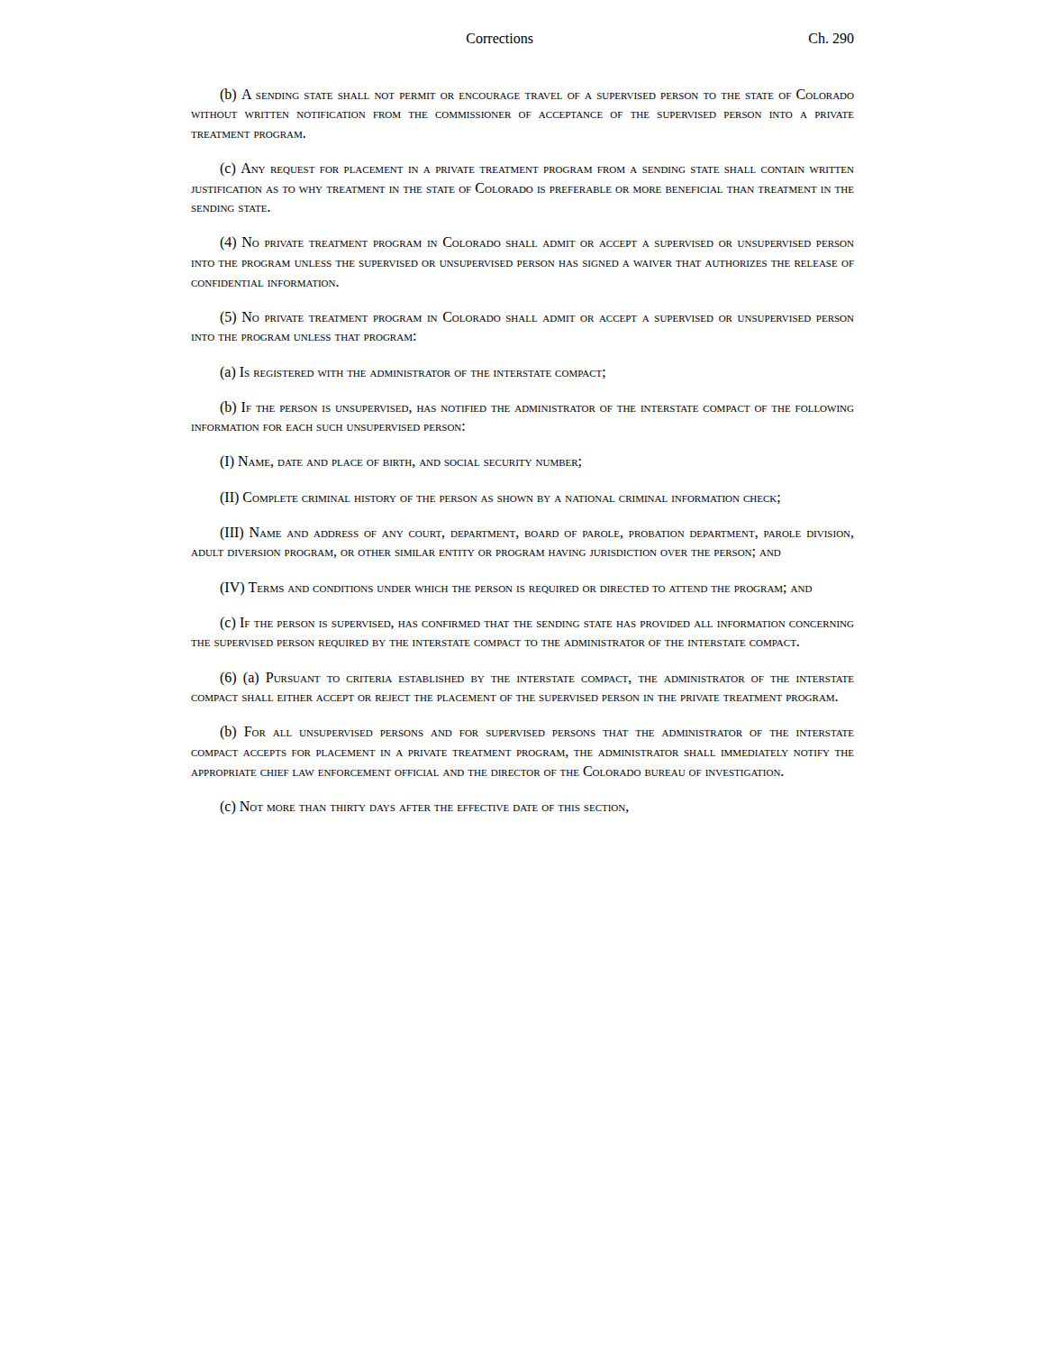Corrections
Ch. 290
(b) A sending state shall not permit or encourage travel of a supervised person to the state of Colorado without written notification from the commissioner of acceptance of the supervised person into a private treatment program.
(c) Any request for placement in a private treatment program from a sending state shall contain written justification as to why treatment in the state of Colorado is preferable or more beneficial than treatment in the sending state.
(4) No private treatment program in Colorado shall admit or accept a supervised or unsupervised person into the program unless the supervised or unsupervised person has signed a waiver that authorizes the release of confidential information.
(5) No private treatment program in Colorado shall admit or accept a supervised or unsupervised person into the program unless that program:
(a) Is registered with the administrator of the interstate compact;
(b) If the person is unsupervised, has notified the administrator of the interstate compact of the following information for each such unsupervised person:
(I) Name, date and place of birth, and social security number;
(II) Complete criminal history of the person as shown by a national criminal information check;
(III) Name and address of any court, department, board of parole, probation department, parole division, adult diversion program, or other similar entity or program having jurisdiction over the person; and
(IV) Terms and conditions under which the person is required or directed to attend the program; and
(c) If the person is supervised, has confirmed that the sending state has provided all information concerning the supervised person required by the interstate compact to the administrator of the interstate compact.
(6) (a) Pursuant to criteria established by the interstate compact, the administrator of the interstate compact shall either accept or reject the placement of the supervised person in the private treatment program.
(b) For all unsupervised persons and for supervised persons that the administrator of the interstate compact accepts for placement in a private treatment program, the administrator shall immediately notify the appropriate chief law enforcement official and the director of the Colorado bureau of investigation.
(c) Not more than thirty days after the effective date of this section,